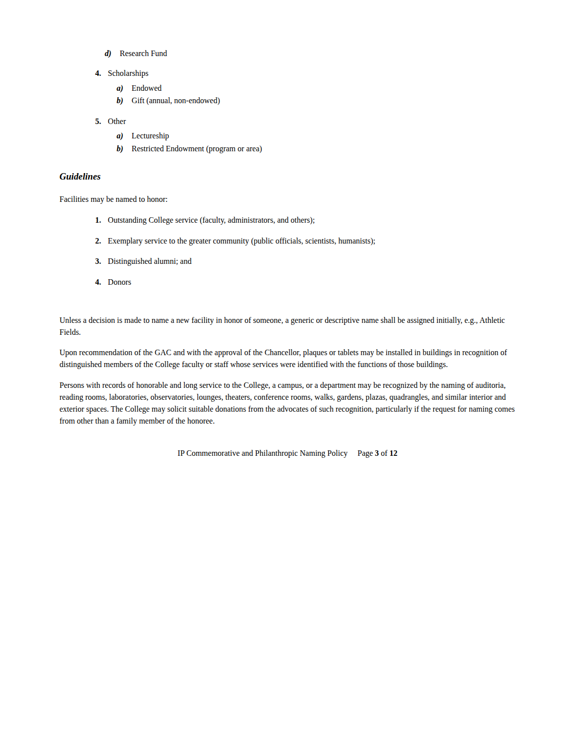d) Research Fund
4. Scholarships
a) Endowed
b) Gift (annual, non-endowed)
5. Other
a) Lectureship
b) Restricted Endowment (program or area)
Guidelines
Facilities may be named to honor:
1. Outstanding College service (faculty, administrators, and others);
2. Exemplary service to the greater community (public officials, scientists, humanists);
3. Distinguished alumni; and
4. Donors
Unless a decision is made to name a new facility in honor of someone, a generic or descriptive name shall be assigned initially, e.g., Athletic Fields.
Upon recommendation of the GAC and with the approval of the Chancellor, plaques or tablets may be installed in buildings in recognition of distinguished members of the College faculty or staff whose services were identified with the functions of those buildings.
Persons with records of honorable and long service to the College, a campus, or a department may be recognized by the naming of auditoria, reading rooms, laboratories, observatories, lounges, theaters, conference rooms, walks, gardens, plazas, quadrangles, and similar interior and exterior spaces. The College may solicit suitable donations from the advocates of such recognition, particularly if the request for naming comes from other than a family member of the honoree.
IP Commemorative and Philanthropic Naming Policy Page 3 of 12